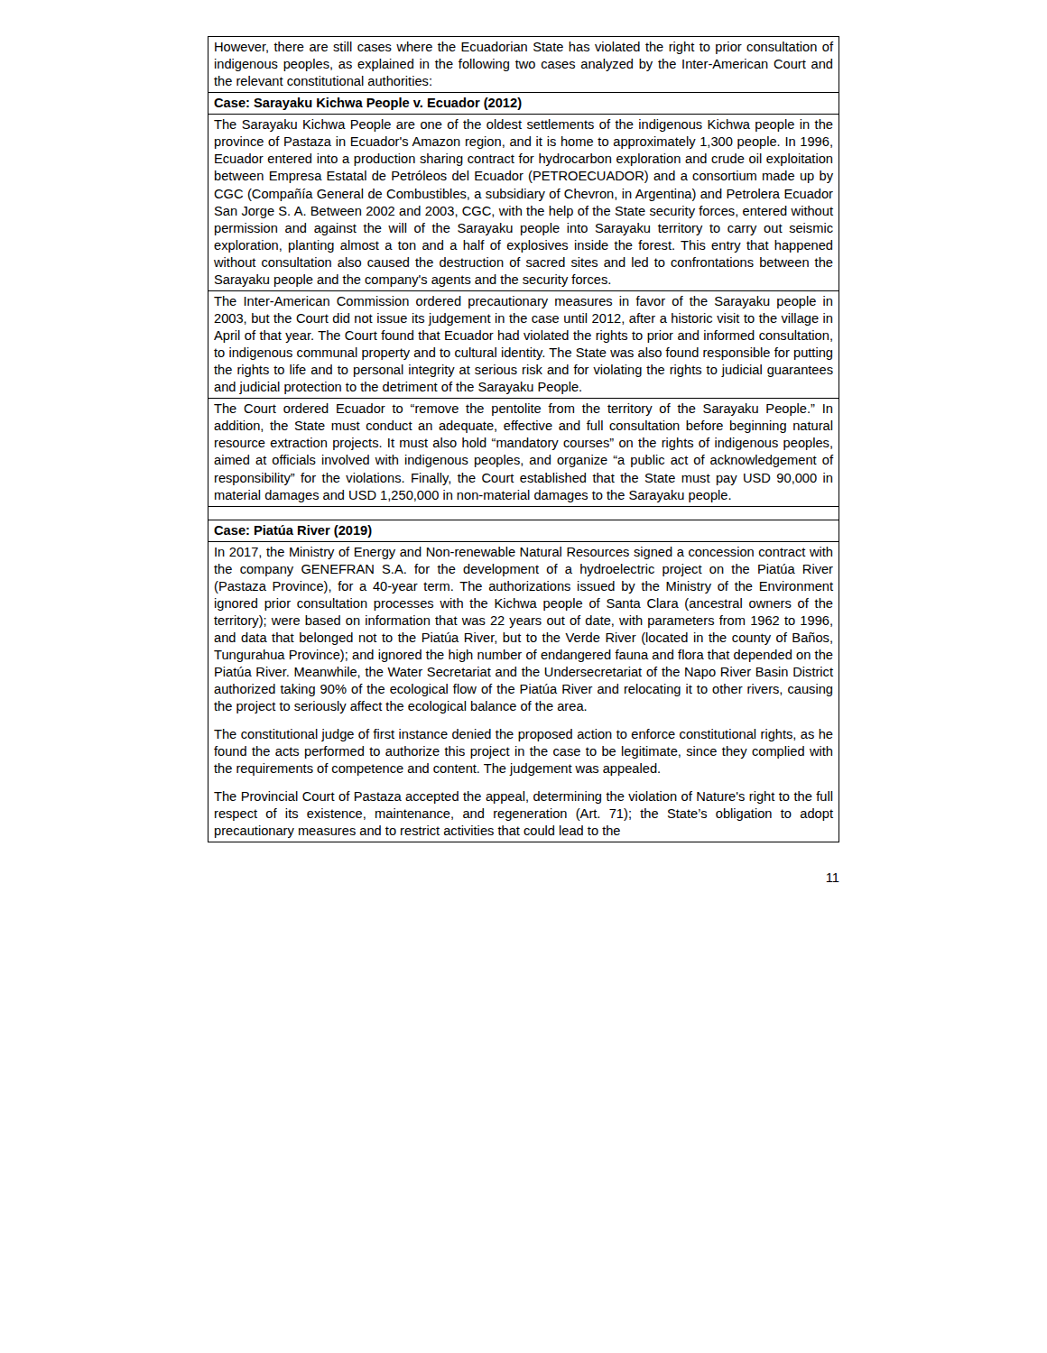| However, there are still cases where the Ecuadorian State has violated the right to prior consultation of indigenous peoples, as explained in the following two cases analyzed by the Inter-American Court and the relevant constitutional authorities: |
| Case: Sarayaku Kichwa People v. Ecuador (2012) |
| The Sarayaku Kichwa People are one of the oldest settlements of the indigenous Kichwa people in the province of Pastaza in Ecuador's Amazon region, and it is home to approximately 1,300 people. In 1996, Ecuador entered into a production sharing contract for hydrocarbon exploration and crude oil exploitation between Empresa Estatal de Petróleos del Ecuador (PETROECUADOR) and a consortium made up by CGC (Compañía General de Combustibles, a subsidiary of Chevron, in Argentina) and Petrolera Ecuador San Jorge S. A. Between 2002 and 2003, CGC, with the help of the State security forces, entered without permission and against the will of the Sarayaku people into Sarayaku territory to carry out seismic exploration, planting almost a ton and a half of explosives inside the forest. This entry that happened without consultation also caused the destruction of sacred sites and led to confrontations between the Sarayaku people and the company's agents and the security forces. |
| The Inter-American Commission ordered precautionary measures in favor of the Sarayaku people in 2003, but the Court did not issue its judgement in the case until 2012, after a historic visit to the village in April of that year. The Court found that Ecuador had violated the rights to prior and informed consultation, to indigenous communal property and to cultural identity. The State was also found responsible for putting the rights to life and to personal integrity at serious risk and for violating the rights to judicial guarantees and judicial protection to the detriment of the Sarayaku People. |
| The Court ordered Ecuador to “remove the pentolite from the territory of the Sarayaku People.” In addition, the State must conduct an adequate, effective and full consultation before beginning natural resource extraction projects. It must also hold “mandatory courses” on the rights of indigenous peoples, aimed at officials involved with indigenous peoples, and organize “a public act of acknowledgement of responsibility” for the violations. Finally, the Court established that the State must pay USD 90,000 in material damages and USD 1,250,000 in non-material damages to the Sarayaku people. |
| Case: Piatúa River (2019) |
| In 2017, the Ministry of Energy and Non-renewable Natural Resources signed a concession contract with the company GENEFRAN S.A. for the development of a hydroelectric project on the Piatúa River (Pastaza Province), for a 40-year term. The authorizations issued by the Ministry of the Environment ignored prior consultation processes with the Kichwa people of Santa Clara (ancestral owners of the territory); were based on information that was 22 years out of date, with parameters from 1962 to 1996, and data that belonged not to the Piatúa River, but to the Verde River (located in the county of Baños, Tungurahua Province); and ignored the high number of endangered fauna and flora that depended on the Piatúa River. Meanwhile, the Water Secretariat and the Undersecretariat of the Napo River Basin District authorized taking 90% of the ecological flow of the Piatúa River and relocating it to other rivers, causing the project to seriously affect the ecological balance of the area. The constitutional judge of first instance denied the proposed action to enforce constitutional rights, as he found the acts performed to authorize this project in the case to be legitimate, since they complied with the requirements of competence and content. The judgement was appealed. The Provincial Court of Pastaza accepted the appeal, determining the violation of Nature's right to the full respect of its existence, maintenance, and regeneration (Art. 71); the State’s obligation to adopt precautionary measures and to restrict activities that could lead to the |
11